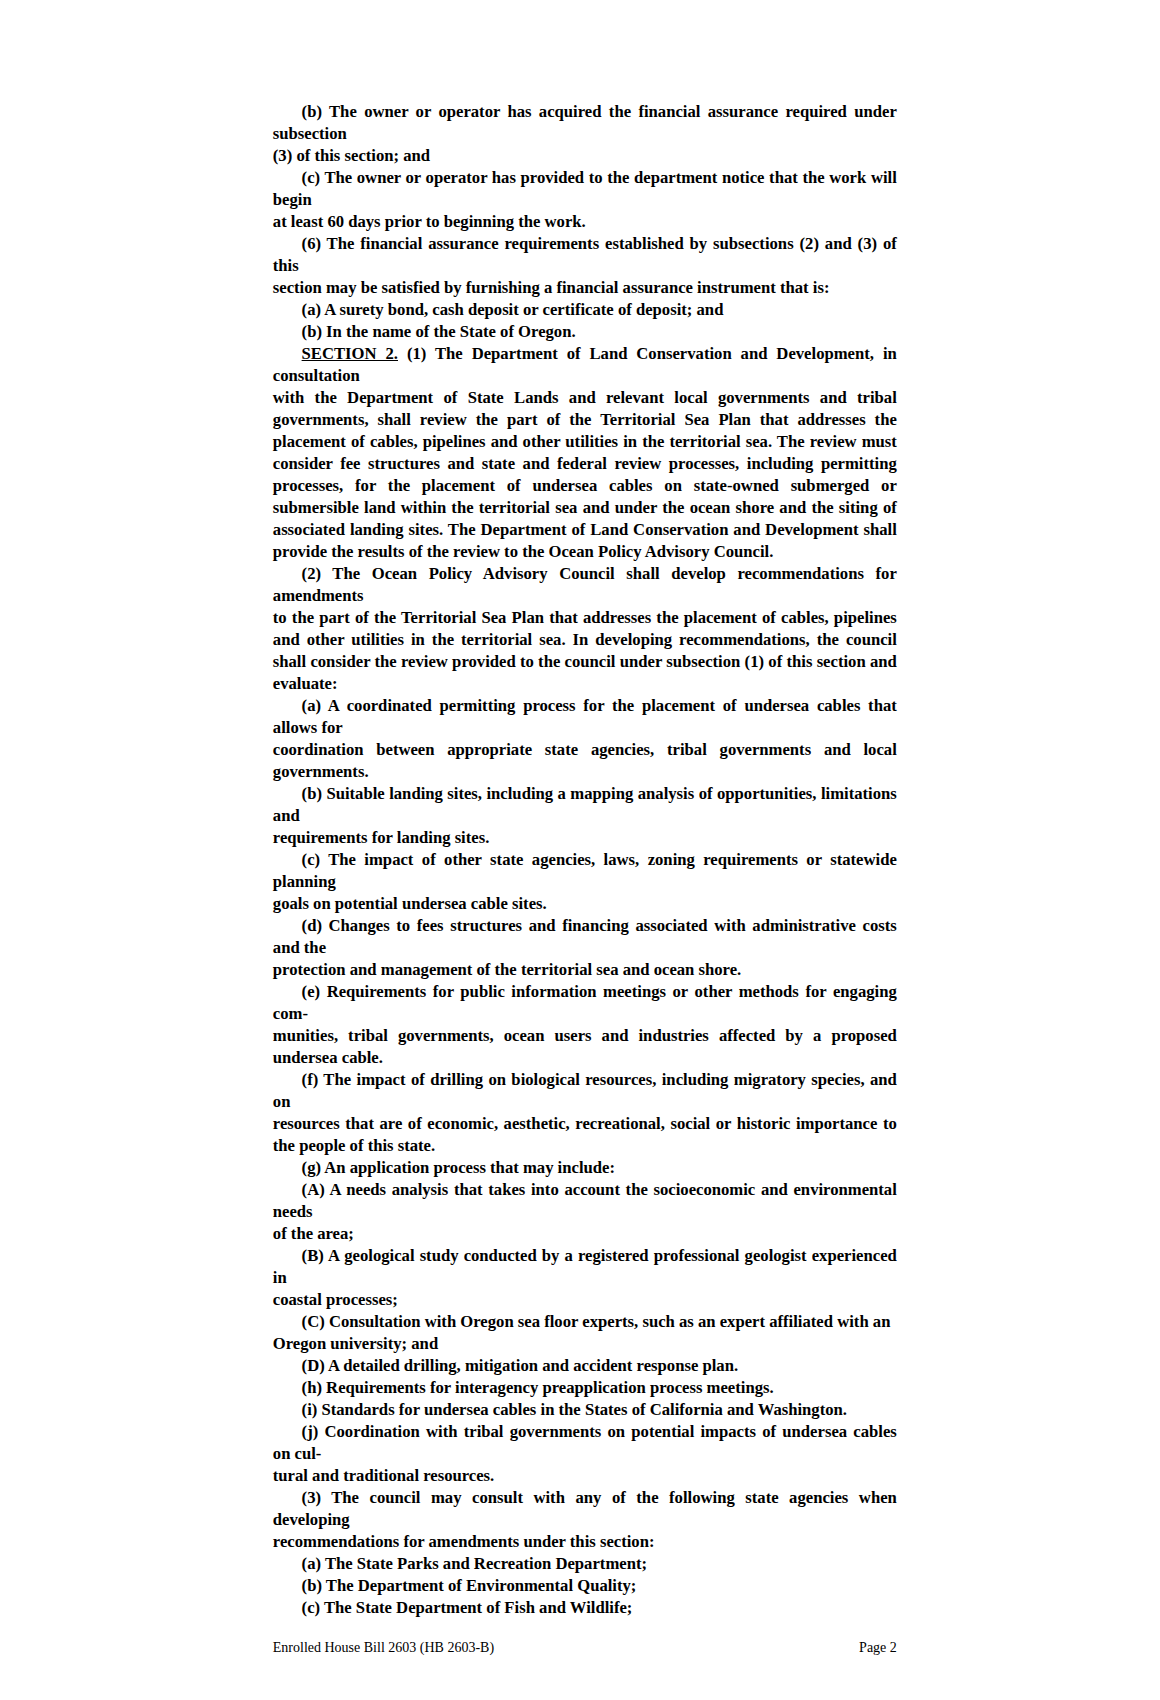(b) The owner or operator has acquired the financial assurance required under subsection
(3) of this section; and
(c) The owner or operator has provided to the department notice that the work will begin
at least 60 days prior to beginning the work.
(6) The financial assurance requirements established by subsections (2) and (3) of this
section may be satisfied by furnishing a financial assurance instrument that is:
(a) A surety bond, cash deposit or certificate of deposit; and
(b) In the name of the State of Oregon.
SECTION 2. (1) The Department of Land Conservation and Development, in consultation
with the Department of State Lands and relevant local governments and tribal governments, shall review the part of the Territorial Sea Plan that addresses the placement of cables, pipelines and other utilities in the territorial sea. The review must consider fee structures and state and federal review processes, including permitting processes, for the placement of undersea cables on state-owned submerged or submersible land within the territorial sea and under the ocean shore and the siting of associated landing sites. The Department of Land Conservation and Development shall provide the results of the review to the Ocean Policy Advisory Council.
(2) The Ocean Policy Advisory Council shall develop recommendations for amendments
to the part of the Territorial Sea Plan that addresses the placement of cables, pipelines and other utilities in the territorial sea. In developing recommendations, the council shall consider the review provided to the council under subsection (1) of this section and evaluate:
(a) A coordinated permitting process for the placement of undersea cables that allows for
coordination between appropriate state agencies, tribal governments and local governments.
(b) Suitable landing sites, including a mapping analysis of opportunities, limitations and
requirements for landing sites.
(c) The impact of other state agencies, laws, zoning requirements or statewide planning
goals on potential undersea cable sites.
(d) Changes to fees structures and financing associated with administrative costs and the
protection and management of the territorial sea and ocean shore.
(e) Requirements for public information meetings or other methods for engaging com-
munities, tribal governments, ocean users and industries affected by a proposed undersea cable.
(f) The impact of drilling on biological resources, including migratory species, and on
resources that are of economic, aesthetic, recreational, social or historic importance to the people of this state.
(g) An application process that may include:
(A) A needs analysis that takes into account the socioeconomic and environmental needs
of the area;
(B) A geological study conducted by a registered professional geologist experienced in
coastal processes;
(C) Consultation with Oregon sea floor experts, such as an expert affiliated with an
Oregon university; and
(D) A detailed drilling, mitigation and accident response plan.
(h) Requirements for interagency preapplication process meetings.
(i) Standards for undersea cables in the States of California and Washington.
(j) Coordination with tribal governments on potential impacts of undersea cables on cul-
tural and traditional resources.
(3) The council may consult with any of the following state agencies when developing
recommendations for amendments under this section:
(a) The State Parks and Recreation Department;
(b) The Department of Environmental Quality;
(c) The State Department of Fish and Wildlife;
Enrolled House Bill 2603 (HB 2603-B) Page 2